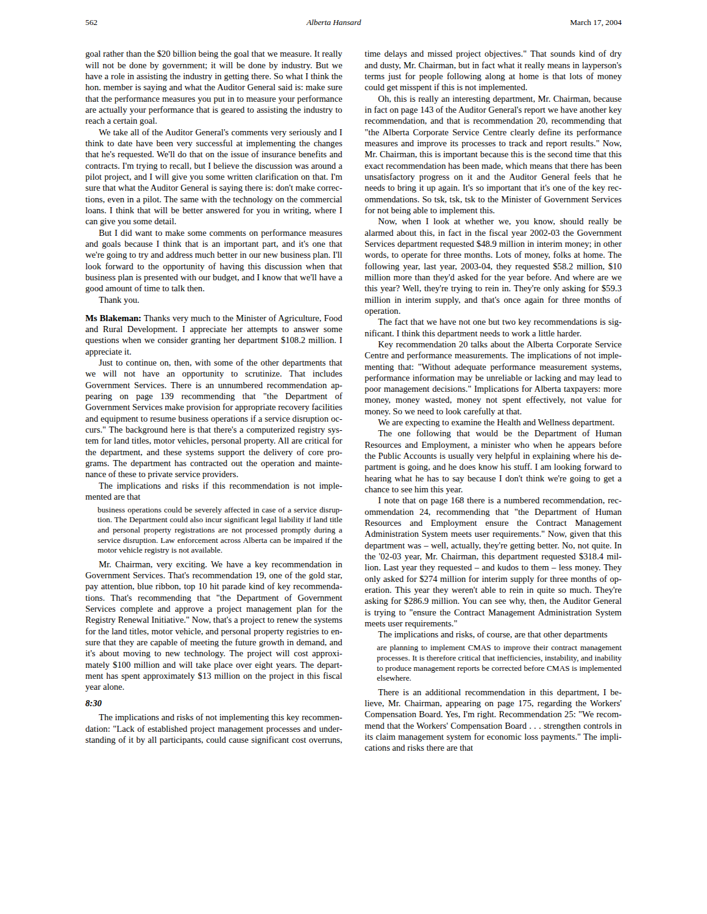562 Alberta Hansard March 17, 2004
goal rather than the $20 billion being the goal that we measure. It really will not be done by government; it will be done by industry. But we have a role in assisting the industry in getting there. So what I think the hon. member is saying and what the Auditor General said is: make sure that the performance measures you put in to measure your performance are actually your performance that is geared to assisting the industry to reach a certain goal.
We take all of the Auditor General's comments very seriously and I think to date have been very successful at implementing the changes that he's requested. We'll do that on the issue of insurance benefits and contracts. I'm trying to recall, but I believe the discussion was around a pilot project, and I will give you some written clarification on that. I'm sure that what the Auditor General is saying there is: don't make corrections, even in a pilot. The same with the technology on the commercial loans. I think that will be better answered for you in writing, where I can give you some detail.
But I did want to make some comments on performance measures and goals because I think that is an important part, and it's one that we're going to try and address much better in our new business plan. I'll look forward to the opportunity of having this discussion when that business plan is presented with our budget, and I know that we'll have a good amount of time to talk then.
Thank you.
Ms Blakeman: Thanks very much to the Minister of Agriculture, Food and Rural Development. I appreciate her attempts to answer some questions when we consider granting her department $108.2 million. I appreciate it.
Just to continue on, then, with some of the other departments that we will not have an opportunity to scrutinize. That includes Government Services. There is an unnumbered recommendation appearing on page 139 recommending that "the Department of Government Services make provision for appropriate recovery facilities and equipment to resume business operations if a service disruption occurs." The background here is that there's a computerized registry system for land titles, motor vehicles, personal property. All are critical for the department, and these systems support the delivery of core programs. The department has contracted out the operation and maintenance of these to private service providers.
The implications and risks if this recommendation is not implemented are that
business operations could be severely affected in case of a service disruption. The Department could also incur significant legal liability if land title and personal property registrations are not processed promptly during a service disruption. Law enforcement across Alberta can be impaired if the motor vehicle registry is not available.
Mr. Chairman, very exciting. We have a key recommendation in Government Services. That's recommendation 19, one of the gold star, pay attention, blue ribbon, top 10 hit parade kind of key recommendations. That's recommending that "the Department of Government Services complete and approve a project management plan for the Registry Renewal Initiative." Now, that's a project to renew the systems for the land titles, motor vehicle, and personal property registries to ensure that they are capable of meeting the future growth in demand, and it's about moving to new technology. The project will cost approximately $100 million and will take place over eight years. The department has spent approximately $13 million on the project in this fiscal year alone.
8:30
The implications and risks of not implementing this key recommendation: "Lack of established project management processes and understanding of it by all participants, could cause significant cost overruns, time delays and missed project objectives." That sounds kind of dry and dusty, Mr. Chairman, but in fact what it really means in layperson's terms just for people following along at home is that lots of money could get misspent if this is not implemented.
Oh, this is really an interesting department, Mr. Chairman, because in fact on page 143 of the Auditor General's report we have another key recommendation, and that is recommendation 20, recommending that "the Alberta Corporate Service Centre clearly define its performance measures and improve its processes to track and report results." Now, Mr. Chairman, this is important because this is the second time that this exact recommendation has been made, which means that there has been unsatisfactory progress on it and the Auditor General feels that he needs to bring it up again. It's so important that it's one of the key recommendations. So tsk, tsk, tsk to the Minister of Government Services for not being able to implement this.
Now, when I look at whether we, you know, should really be alarmed about this, in fact in the fiscal year 2002-03 the Government Services department requested $48.9 million in interim money; in other words, to operate for three months. Lots of money, folks at home. The following year, last year, 2003-04, they requested $58.2 million, $10 million more than they'd asked for the year before. And where are we this year? Well, they're trying to rein in. They're only asking for $59.3 million in interim supply, and that's once again for three months of operation.
The fact that we have not one but two key recommendations is significant. I think this department needs to work a little harder.
Key recommendation 20 talks about the Alberta Corporate Service Centre and performance measurements. The implications of not implementing that: "Without adequate performance measurement systems, performance information may be unreliable or lacking and may lead to poor management decisions." Implications for Alberta taxpayers: more money, money wasted, money not spent effectively, not value for money. So we need to look carefully at that.
We are expecting to examine the Health and Wellness department.
The one following that would be the Department of Human Resources and Employment, a minister who when he appears before the Public Accounts is usually very helpful in explaining where his department is going, and he does know his stuff. I am looking forward to hearing what he has to say because I don't think we're going to get a chance to see him this year.
I note that on page 168 there is a numbered recommendation, recommendation 24, recommending that "the Department of Human Resources and Employment ensure the Contract Management Administration System meets user requirements." Now, given that this department was – well, actually, they're getting better. No, not quite. In the '02-03 year, Mr. Chairman, this department requested $318.4 million. Last year they requested – and kudos to them – less money. They only asked for $274 million for interim supply for three months of operation. This year they weren't able to rein in quite so much. They're asking for $286.9 million. You can see why, then, the Auditor General is trying to "ensure the Contract Management Administration System meets user requirements."
The implications and risks, of course, are that other departments
are planning to implement CMAS to improve their contract management processes. It is therefore critical that inefficiencies, instability, and inability to produce management reports be corrected before CMAS is implemented elsewhere.
There is an additional recommendation in this department, I believe, Mr. Chairman, appearing on page 175, regarding the Workers' Compensation Board. Yes, I'm right. Recommendation 25: "We recommend that the Workers' Compensation Board . . . strengthen controls in its claim management system for economic loss payments." The implications and risks there are that